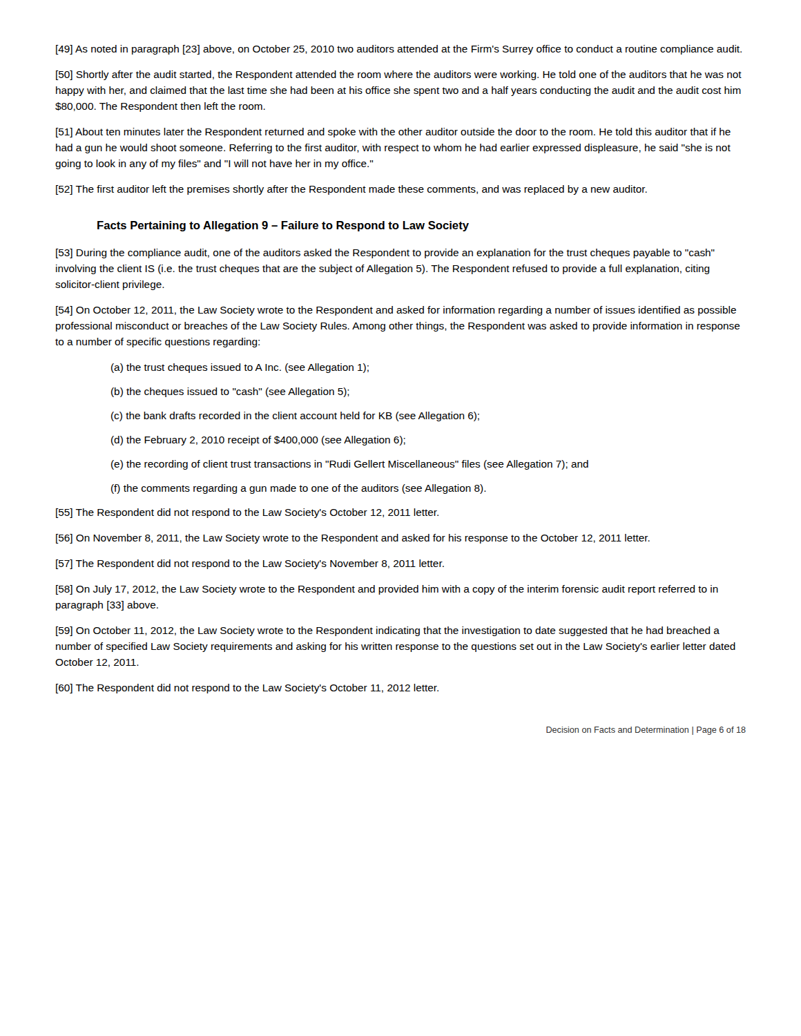[49] As noted in paragraph [23] above, on October 25, 2010 two auditors attended at the Firm's Surrey office to conduct a routine compliance audit.
[50] Shortly after the audit started, the Respondent attended the room where the auditors were working. He told one of the auditors that he was not happy with her, and claimed that the last time she had been at his office she spent two and a half years conducting the audit and the audit cost him $80,000. The Respondent then left the room.
[51] About ten minutes later the Respondent returned and spoke with the other auditor outside the door to the room. He told this auditor that if he had a gun he would shoot someone. Referring to the first auditor, with respect to whom he had earlier expressed displeasure, he said "she is not going to look in any of my files" and "I will not have her in my office."
[52] The first auditor left the premises shortly after the Respondent made these comments, and was replaced by a new auditor.
Facts Pertaining to Allegation 9 – Failure to Respond to Law Society
[53] During the compliance audit, one of the auditors asked the Respondent to provide an explanation for the trust cheques payable to "cash" involving the client IS (i.e. the trust cheques that are the subject of Allegation 5). The Respondent refused to provide a full explanation, citing solicitor-client privilege.
[54] On October 12, 2011, the Law Society wrote to the Respondent and asked for information regarding a number of issues identified as possible professional misconduct or breaches of the Law Society Rules. Among other things, the Respondent was asked to provide information in response to a number of specific questions regarding:
(a) the trust cheques issued to A Inc. (see Allegation 1);
(b) the cheques issued to "cash" (see Allegation 5);
(c) the bank drafts recorded in the client account held for KB (see Allegation 6);
(d) the February 2, 2010 receipt of $400,000 (see Allegation 6);
(e) the recording of client trust transactions in "Rudi Gellert Miscellaneous" files (see Allegation 7); and
(f) the comments regarding a gun made to one of the auditors (see Allegation 8).
[55] The Respondent did not respond to the Law Society's October 12, 2011 letter.
[56] On November 8, 2011, the Law Society wrote to the Respondent and asked for his response to the October 12, 2011 letter.
[57] The Respondent did not respond to the Law Society's November 8, 2011 letter.
[58] On July 17, 2012, the Law Society wrote to the Respondent and provided him with a copy of the interim forensic audit report referred to in paragraph [33] above.
[59] On October 11, 2012, the Law Society wrote to the Respondent indicating that the investigation to date suggested that he had breached a number of specified Law Society requirements and asking for his written response to the questions set out in the Law Society's earlier letter dated October 12, 2011.
[60] The Respondent did not respond to the Law Society's October 11, 2012 letter.
Decision on Facts and Determination | Page 6 of 18